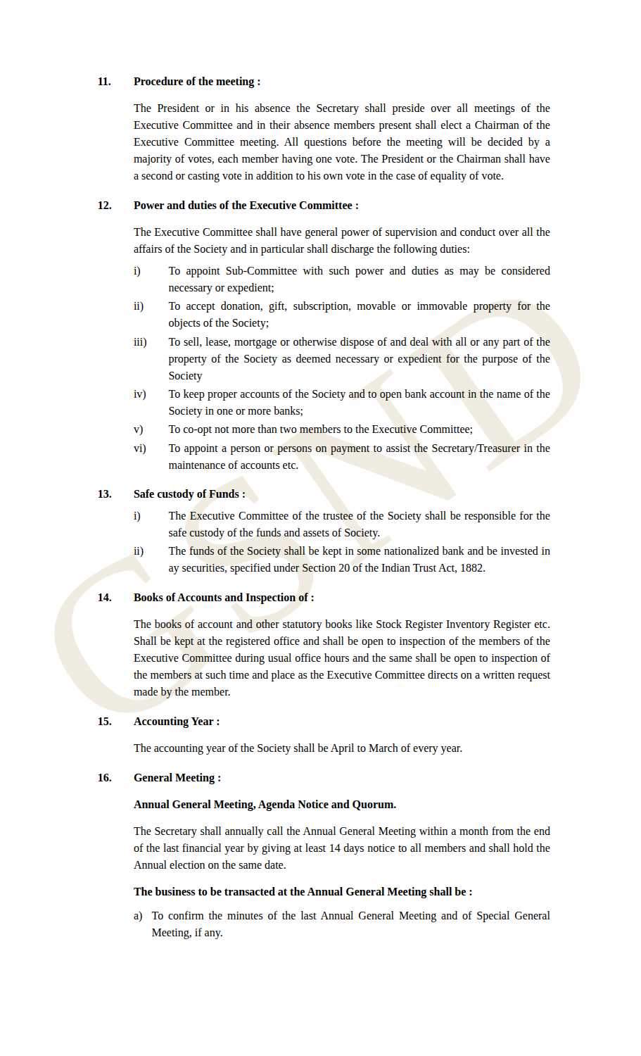GSND
11.
Procedure of the meeting :
The President or in his absence the Secretary shall preside over all meetings of the Executive Committee and in their absence members present shall elect a Chairman of the Executive Committee meeting. All questions before the meeting will be decided by a majority of votes, each member having one vote. The President or the Chairman shall have a second or casting vote in addition to his own vote in the case of equality of vote.
12.
Power and duties of the Executive Committee :
The Executive Committee shall have general power of supervision and conduct over all the affairs of the Society and in particular shall discharge the following duties:
i) To appoint Sub-Committee with such power and duties as may be considered necessary or expedient;
ii) To accept donation, gift, subscription, movable or immovable property for the objects of the Society;
iii) To sell, lease, mortgage or otherwise dispose of and deal with all or any part of the property of the Society as deemed necessary or expedient for the purpose of the Society
iv) To keep proper accounts of the Society and to open bank account in the name of the Society in one or more banks;
v) To co-opt not more than two members to the Executive Committee;
vi) To appoint a person or persons on payment to assist the Secretary/Treasurer in the maintenance of accounts etc.
13.
Safe custody of Funds :
i) The Executive Committee of the trustee of the Society shall be responsible for the safe custody of the funds and assets of Society.
ii) The funds of the Society shall be kept in some nationalized bank and be invested in ay securities, specified under Section 20 of the Indian Trust Act, 1882.
14.
Books of Accounts and Inspection of :
The books of account and other statutory books like Stock Register Inventory Register etc. Shall be kept at the registered office and shall be open to inspection of the members of the Executive Committee during usual office hours and the same shall be open to inspection of the members at such time and place as the Executive Committee directs on a written request made by the member.
15.
Accounting Year :
The accounting year of the Society shall be April to March of every year.
16.
General Meeting :
Annual General Meeting, Agenda Notice and Quorum.
The Secretary shall annually call the Annual General Meeting within a month from the end of the last financial year by giving at least 14 days notice to all members and shall hold the Annual election on the same date.
The business to be transacted at the Annual General Meeting shall be :
a) To confirm the minutes of the last Annual General Meeting and of Special General Meeting, if any.